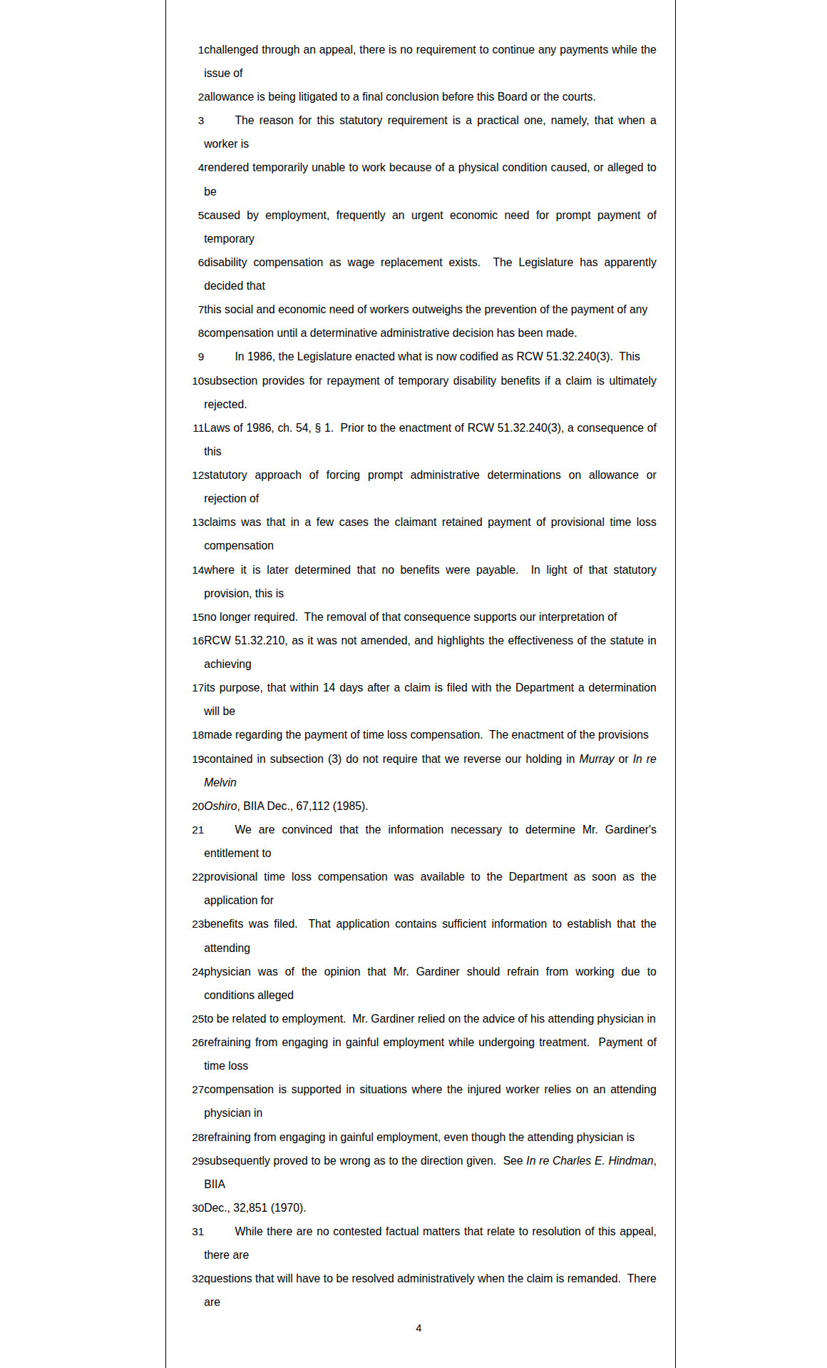| 1 | challenged through an appeal, there is no requirement to continue any payments while the issue of |
| 2 | allowance is being litigated to a final conclusion before this Board or the courts. |
| 3 | The reason for this statutory requirement is a practical one, namely, that when a worker is |
| 4 | rendered temporarily unable to work because of a physical condition caused, or alleged to be |
| 5 | caused by employment, frequently an urgent economic need for prompt payment of temporary |
| 6 | disability compensation as wage replacement exists. The Legislature has apparently decided that |
| 7 | this social and economic need of workers outweighs the prevention of the payment of any |
| 8 | compensation until a determinative administrative decision has been made. |
| 9 | In 1986, the Legislature enacted what is now codified as RCW 51.32.240(3). This |
| 10 | subsection provides for repayment of temporary disability benefits if a claim is ultimately rejected. |
| 11 | Laws of 1986, ch. 54, § 1. Prior to the enactment of RCW 51.32.240(3), a consequence of this |
| 12 | statutory approach of forcing prompt administrative determinations on allowance or rejection of |
| 13 | claims was that in a few cases the claimant retained payment of provisional time loss compensation |
| 14 | where it is later determined that no benefits were payable. In light of that statutory provision, this is |
| 15 | no longer required. The removal of that consequence supports our interpretation of |
| 16 | RCW 51.32.210, as it was not amended, and highlights the effectiveness of the statute in achieving |
| 17 | its purpose, that within 14 days after a claim is filed with the Department a determination will be |
| 18 | made regarding the payment of time loss compensation. The enactment of the provisions |
| 19 | contained in subsection (3) do not require that we reverse our holding in Murray or In re Melvin |
| 20 | Oshiro , BIIA Dec., 67,112 (1985). |
| 21 | We are convinced that the information necessary to determine Mr. Gardiner's entitlement to |
| 22 | provisional time loss compensation was available to the Department as soon as the application for |
| 23 | benefits was filed. That application contains sufficient information to establish that the attending |
| 24 | physician was of the opinion that Mr. Gardiner should refrain from working due to conditions alleged |
| 25 | to be related to employment. Mr. Gardiner relied on the advice of his attending physician in |
| 26 | refraining from engaging in gainful employment while undergoing treatment. Payment of time loss |
| 27 | compensation is supported in situations where the injured worker relies on an attending physician in |
| 28 | refraining from engaging in gainful employment, even though the attending physician is |
| 29 | subsequently proved to be wrong as to the direction given. See In re Charles E. Hindman , BIIA |
| 30 | Dec., 32,851 (1970). |
| 31 | While there are no contested factual matters that relate to resolution of this appeal, there are |
| 32 | questions that will have to be resolved administratively when the claim is remanded. There are |
4